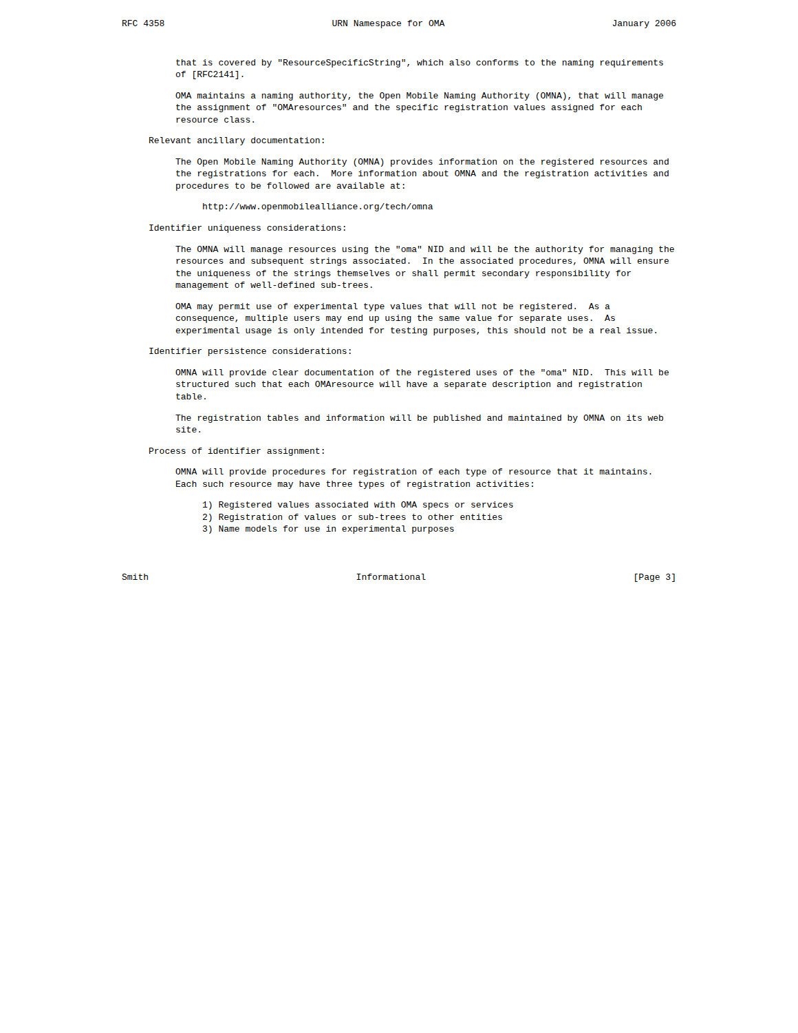RFC 4358 URN Namespace for OMA January 2006
that is covered by "ResourceSpecificString", which also conforms to the naming requirements of [RFC2141].
OMA maintains a naming authority, the Open Mobile Naming Authority (OMNA), that will manage the assignment of "OMAresources" and the specific registration values assigned for each resource class.
Relevant ancillary documentation:
The Open Mobile Naming Authority (OMNA) provides information on the registered resources and the registrations for each. More information about OMNA and the registration activities and procedures to be followed are available at:
http://www.openmobilealliance.org/tech/omna
Identifier uniqueness considerations:
The OMNA will manage resources using the "oma" NID and will be the authority for managing the resources and subsequent strings associated. In the associated procedures, OMNA will ensure the uniqueness of the strings themselves or shall permit secondary responsibility for management of well-defined sub-trees.
OMA may permit use of experimental type values that will not be registered. As a consequence, multiple users may end up using the same value for separate uses. As experimental usage is only intended for testing purposes, this should not be a real issue.
Identifier persistence considerations:
OMNA will provide clear documentation of the registered uses of the "oma" NID. This will be structured such that each OMAresource will have a separate description and registration table.
The registration tables and information will be published and maintained by OMNA on its web site.
Process of identifier assignment:
OMNA will provide procedures for registration of each type of resource that it maintains. Each such resource may have three types of registration activities:
1) Registered values associated with OMA specs or services
2) Registration of values or sub-trees to other entities
3) Name models for use in experimental purposes
Smith Informational [Page 3]